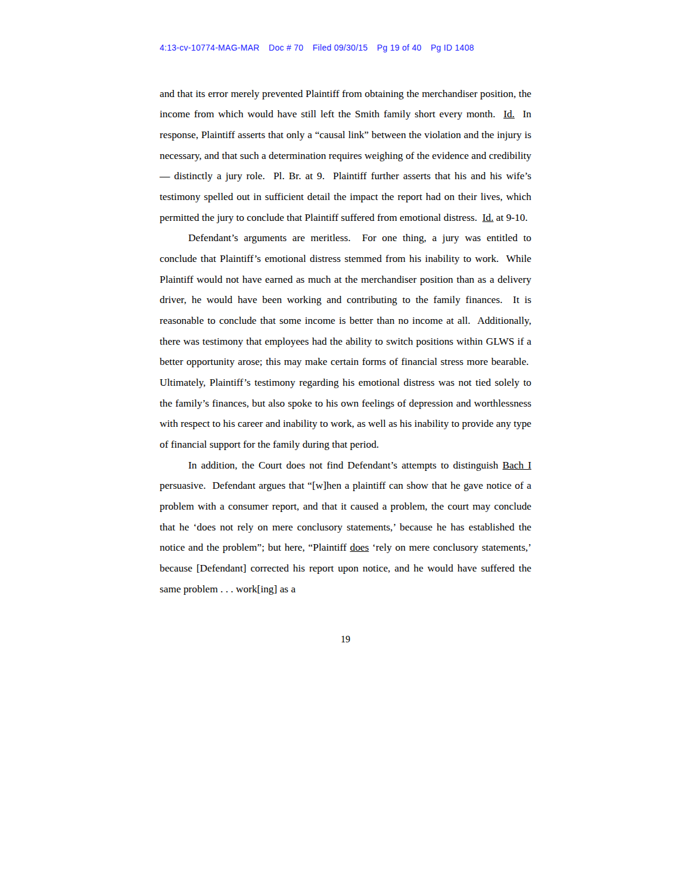4:13-cv-10774-MAG-MAR Doc # 70 Filed 09/30/15 Pg 19 of 40 Pg ID 1408
and that its error merely prevented Plaintiff from obtaining the merchandiser position, the income from which would have still left the Smith family short every month. Id. In response, Plaintiff asserts that only a “causal link” between the violation and the injury is necessary, and that such a determination requires weighing of the evidence and credibility — distinctly a jury role. Pl. Br. at 9. Plaintiff further asserts that his and his wife’s testimony spelled out in sufficient detail the impact the report had on their lives, which permitted the jury to conclude that Plaintiff suffered from emotional distress. Id. at 9-10.
Defendant’s arguments are meritless. For one thing, a jury was entitled to conclude that Plaintiff’s emotional distress stemmed from his inability to work. While Plaintiff would not have earned as much at the merchandiser position than as a delivery driver, he would have been working and contributing to the family finances. It is reasonable to conclude that some income is better than no income at all. Additionally, there was testimony that employees had the ability to switch positions within GLWS if a better opportunity arose; this may make certain forms of financial stress more bearable. Ultimately, Plaintiff’s testimony regarding his emotional distress was not tied solely to the family’s finances, but also spoke to his own feelings of depression and worthlessness with respect to his career and inability to work, as well as his inability to provide any type of financial support for the family during that period.
In addition, the Court does not find Defendant’s attempts to distinguish Bach I persuasive. Defendant argues that “[w]hen a plaintiff can show that he gave notice of a problem with a consumer report, and that it caused a problem, the court may conclude that he ‘does not rely on mere conclusory statements,’ because he has established the notice and the problem”; but here, “Plaintiff does ‘rely on mere conclusory statements,’ because [Defendant] corrected his report upon notice, and he would have suffered the same problem . . . work[ing] as a
19